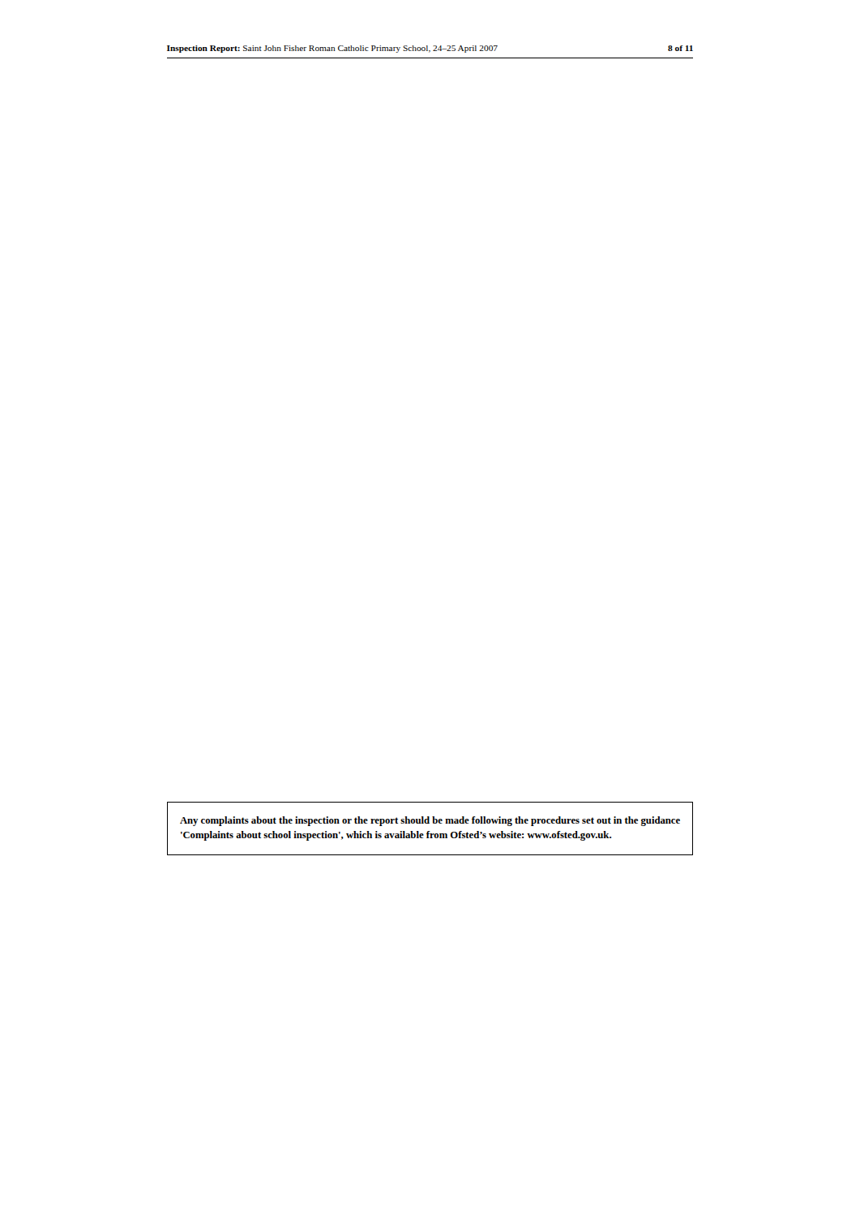Inspection Report: Saint John Fisher Roman Catholic Primary School, 24–25 April 2007
8 of 11
Any complaints about the inspection or the report should be made following the procedures set out in the guidance 'Complaints about school inspection', which is available from Ofsted’s website: www.ofsted.gov.uk.